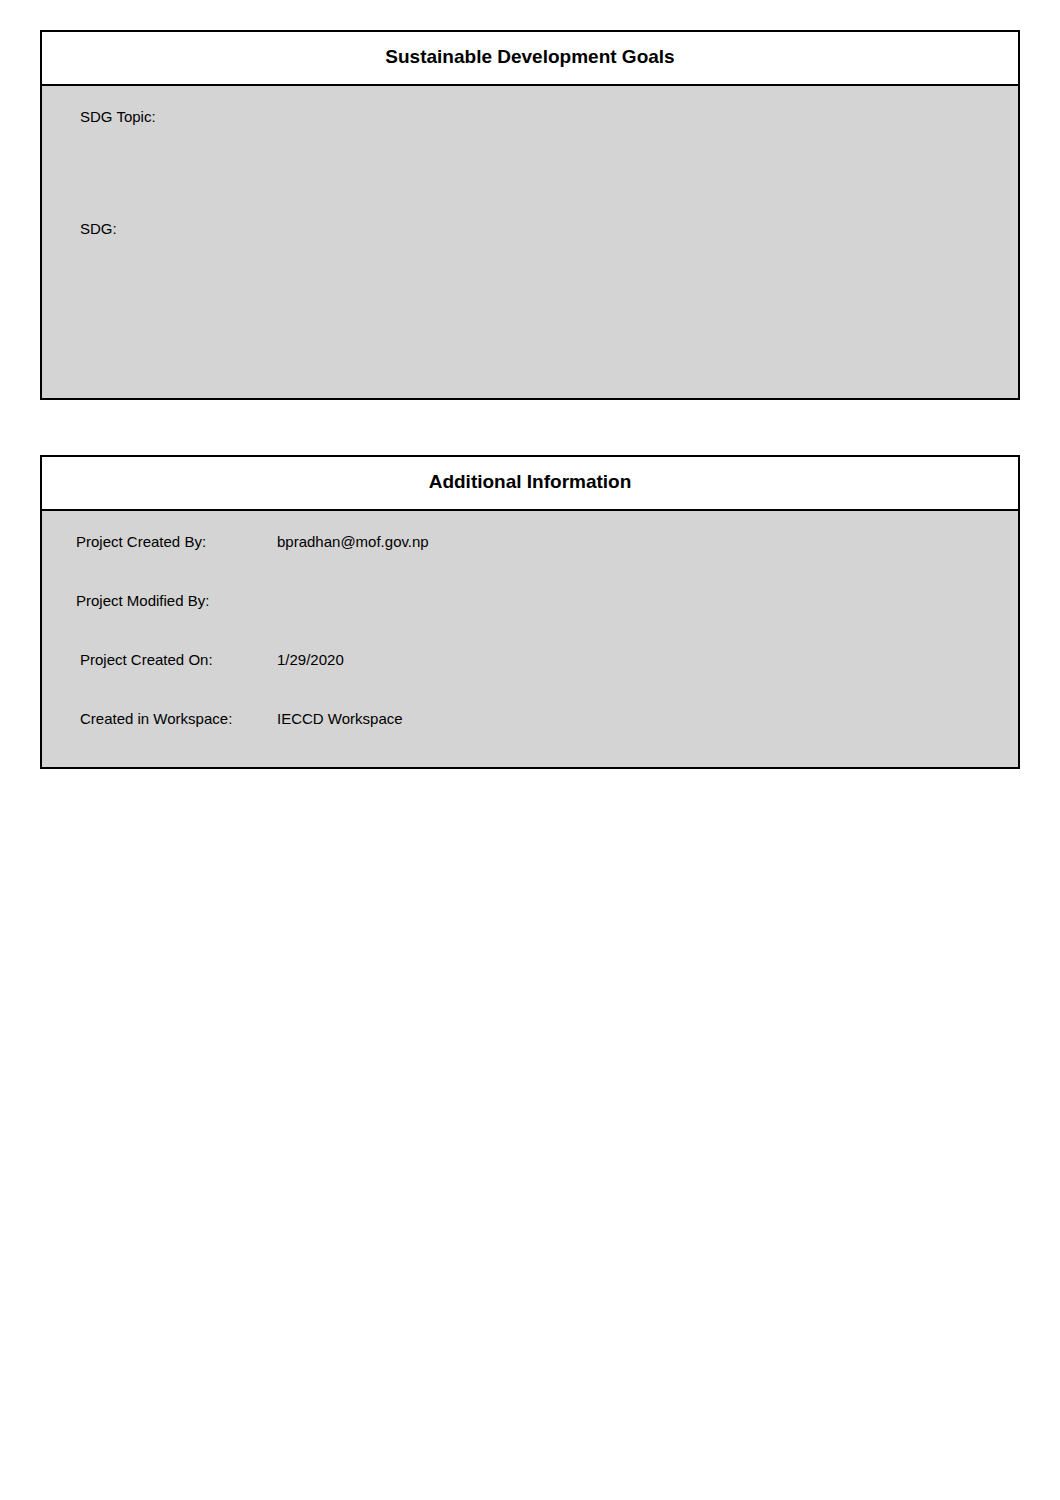Sustainable Development Goals
SDG Topic:
SDG:
Additional Information
Project Created By:
bpradhan@mof.gov.np
Project Modified By:
Project Created On:
1/29/2020
Created in Workspace:
IECCD Workspace